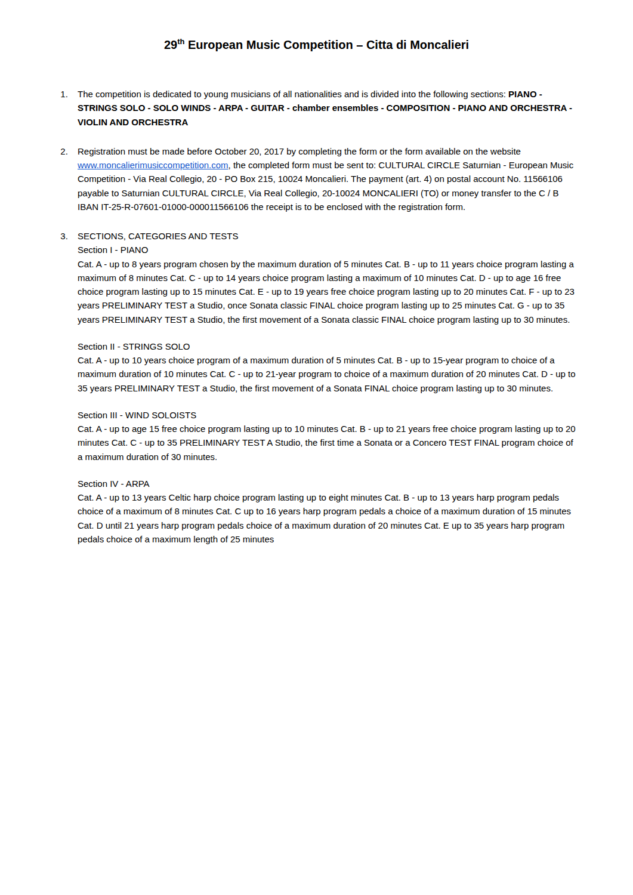29th European Music Competition – Citta di Moncalieri
The competition is dedicated to young musicians of all nationalities and is divided into the following sections: PIANO - STRINGS SOLO - SOLO WINDS - ARPA - GUITAR - chamber ensembles - COMPOSITION - PIANO AND ORCHESTRA - VIOLIN AND ORCHESTRA
Registration must be made before October 20, 2017 by completing the form or the form available on the website www.moncalierimusiccompetition.com, the completed form must be sent to: CULTURAL CIRCLE Saturnian - European Music Competition - Via Real Collegio, 20 - PO Box 215, 10024 Moncalieri. The payment (art. 4) on postal account No. 11566106 payable to Saturnian CULTURAL CIRCLE, Via Real Collegio, 20-10024 MONCALIERI (TO) or money transfer to the C / B IBAN IT-25-R-07601-01000-000011566106 the receipt is to be enclosed with the registration form.
SECTIONS, CATEGORIES AND TESTS
Section I - PIANO
Cat. A - up to 8 years program chosen by the maximum duration of 5 minutes Cat. B - up to 11 years choice program lasting a maximum of 8 minutes Cat. C - up to 14 years choice program lasting a maximum of 10 minutes Cat. D - up to age 16 free choice program lasting up to 15 minutes Cat. E - up to 19 years free choice program lasting up to 20 minutes Cat. F - up to 23 years PRELIMINARY TEST a Studio, once Sonata classic FINAL choice program lasting up to 25 minutes Cat. G - up to 35 years PRELIMINARY TEST a Studio, the first movement of a Sonata classic FINAL choice program lasting up to 30 minutes.
Section II - STRINGS SOLO
Cat. A - up to 10 years choice program of a maximum duration of 5 minutes Cat. B - up to 15-year program to choice of a maximum duration of 10 minutes Cat. C - up to 21-year program to choice of a maximum duration of 20 minutes Cat. D - up to 35 years PRELIMINARY TEST a Studio, the first movement of a Sonata FINAL choice program lasting up to 30 minutes.
Section III - WIND SOLOISTS
Cat. A - up to age 15 free choice program lasting up to 10 minutes Cat. B - up to 21 years free choice program lasting up to 20 minutes Cat. C - up to 35 PRELIMINARY TEST A Studio, the first time a Sonata or a Concero TEST FINAL program choice of a maximum duration of 30 minutes.
Section IV - ARPA
Cat. A - up to 13 years Celtic harp choice program lasting up to eight minutes Cat. B - up to 13 years harp program pedals choice of a maximum of 8 minutes Cat. C up to 16 years harp program pedals a choice of a maximum duration of 15 minutes Cat. D until 21 years harp program pedals choice of a maximum duration of 20 minutes Cat. E up to 35 years harp program pedals choice of a maximum length of 25 minutes